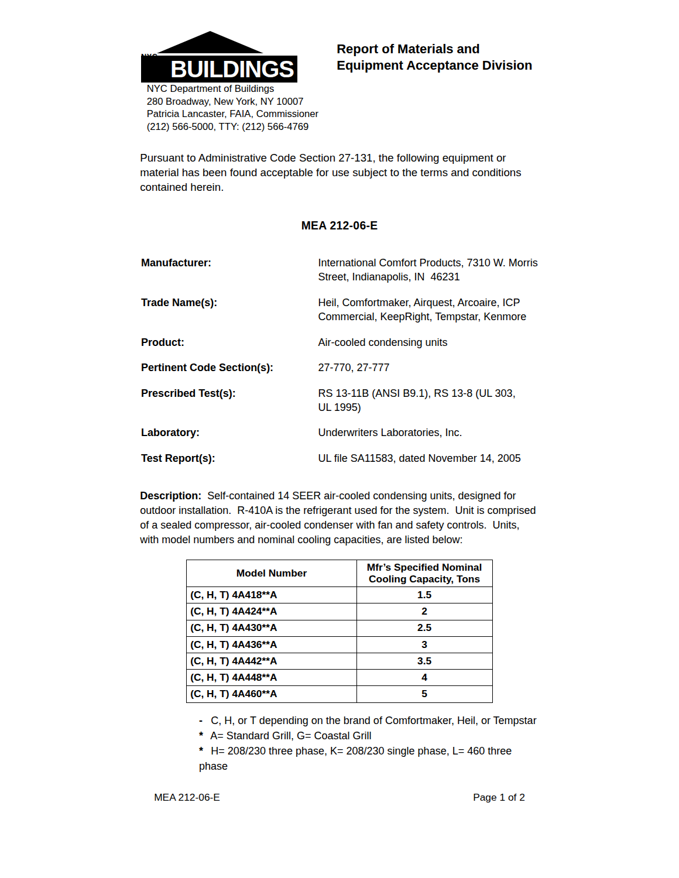NYC
BUILDINGS
Report of Materials and
Equipment Acceptance Division
NYC Department of Buildings
280 Broadway, New York, NY 10007
Patricia Lancaster, FAIA, Commissioner
(212) 566-5000, TTY: (212) 566-4769
Pursuant to Administrative Code Section 27-131, the following equipment or material has been found acceptable for use subject to the terms and conditions contained herein.
MEA 212-06-E
| Manufacturer: | International Comfort Products, 7310 W. Morris Street, Indianapolis, IN 46231 |
| Trade Name(s): | Heil, Comfortmaker, Airquest, Arcoaire, ICP Commercial, KeepRight, Tempstar, Kenmore |
| Product: | Air-cooled condensing units |
| Pertinent Code Section(s): | 27-770, 27-777 |
| Prescribed Test(s): | RS 13-11B (ANSI B9.1), RS 13-8 (UL 303, UL 1995) |
| Laboratory: | Underwriters Laboratories, Inc. |
| Test Report(s): | UL file SA11583, dated November 14, 2005 |
Description: Self-contained 14 SEER air-cooled condensing units, designed for outdoor installation. R-410A is the refrigerant used for the system. Unit is comprised of a sealed compressor, air-cooled condenser with fan and safety controls. Units, with model numbers and nominal cooling capacities, are listed below:
| Model Number | Mfr’s Specified Nominal Cooling Capacity, Tons |
| --- | --- |
| (C, H, T) 4A418**A | 1.5 |
| (C, H, T) 4A424**A | 2 |
| (C, H, T) 4A430**A | 2.5 |
| (C, H, T) 4A436**A | 3 |
| (C, H, T) 4A442**A | 3.5 |
| (C, H, T) 4A448**A | 4 |
| (C, H, T) 4A460**A | 5 |
- C, H, or T depending on the brand of Comfortmaker, Heil, or Tempstar
* A= Standard Grill, G= Coastal Grill
* H= 208/230 three phase, K= 208/230 single phase, L= 460 three phase
MEA 212-06-E
Page 1 of 2